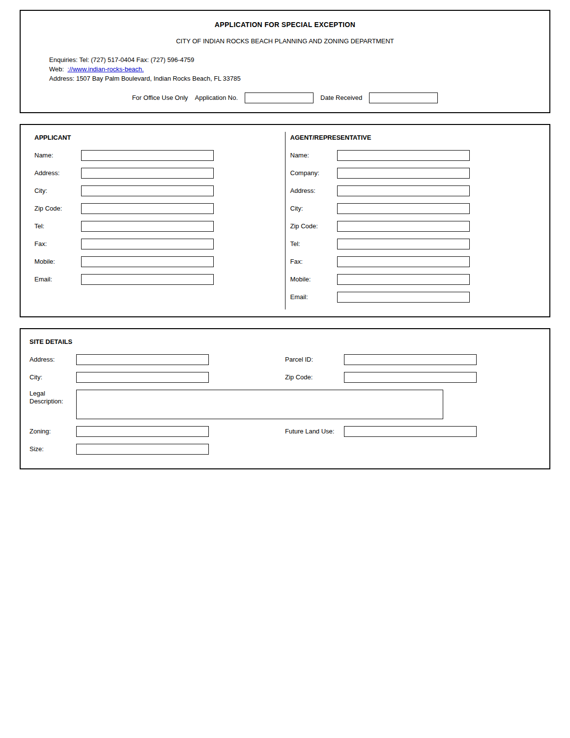APPLICATION FOR SPECIAL EXCEPTION
CITY OF INDIAN ROCKS BEACH PLANNING AND ZONING DEPARTMENT
Enquiries: Tel: (727) 517-0404 Fax: (727) 596-4759
Web: ://www.indian-rocks-beach.
Address: 1507 Bay Palm Boulevard, Indian Rocks Beach, FL 33785
For Office Use Only Application No. Date Received
APPLICANT
Name:
Address:
City:
Zip Code:
Tel:
Fax:
Mobile:
Email:
AGENT/REPRESENTATIVE
Name:
Company:
Address:
City:
Zip Code:
Tel:
Fax:
Mobile:
Email:
SITE DETAILS
Address:
Parcel ID:
City:
Zip Code:
Legal
Description:
Zoning:
Future Land Use:
Size: